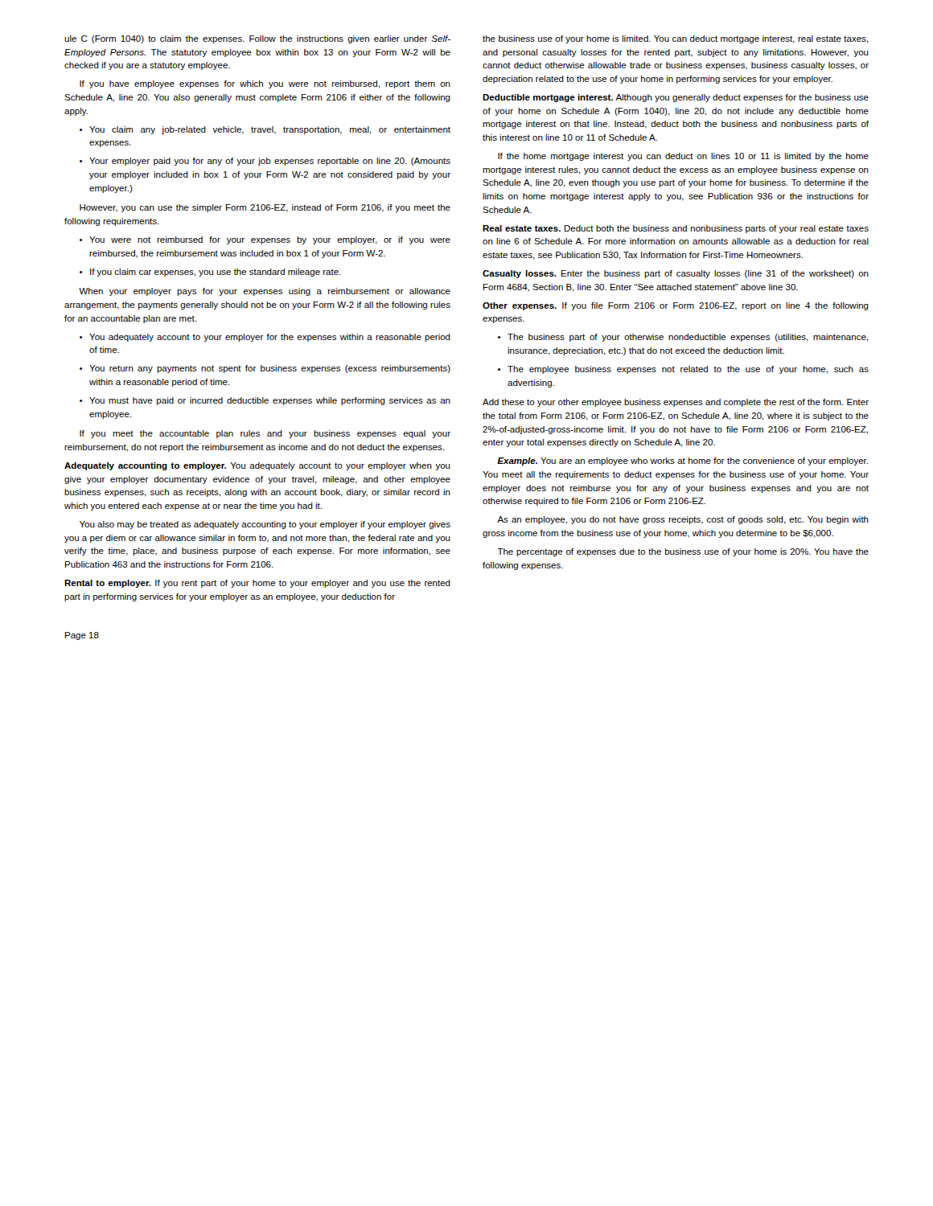ule C (Form 1040) to claim the expenses. Follow the instructions given earlier under Self-Employed Persons. The statutory employee box within box 13 on your Form W-2 will be checked if you are a statutory employee.
If you have employee expenses for which you were not reimbursed, report them on Schedule A, line 20. You also generally must complete Form 2106 if either of the following apply.
You claim any job-related vehicle, travel, transportation, meal, or entertainment expenses.
Your employer paid you for any of your job expenses reportable on line 20. (Amounts your employer included in box 1 of your Form W-2 are not considered paid by your employer.)
However, you can use the simpler Form 2106-EZ, instead of Form 2106, if you meet the following requirements.
You were not reimbursed for your expenses by your employer, or if you were reimbursed, the reimbursement was included in box 1 of your Form W-2.
If you claim car expenses, you use the standard mileage rate.
When your employer pays for your expenses using a reimbursement or allowance arrangement, the payments generally should not be on your Form W-2 if all the following rules for an accountable plan are met.
You adequately account to your employer for the expenses within a reasonable period of time.
You return any payments not spent for business expenses (excess reimbursements) within a reasonable period of time.
You must have paid or incurred deductible expenses while performing services as an employee.
If you meet the accountable plan rules and your business expenses equal your reimbursement, do not report the reimbursement as income and do not deduct the expenses.
Adequately accounting to employer. You adequately account to your employer when you give your employer documentary evidence of your travel, mileage, and other employee business expenses, such as receipts, along with an account book, diary, or similar record in which you entered each expense at or near the time you had it.
You also may be treated as adequately accounting to your employer if your employer gives you a per diem or car allowance similar in form to, and not more than, the federal rate and you verify the time, place, and business purpose of each expense. For more information, see Publication 463 and the instructions for Form 2106.
Rental to employer. If you rent part of your home to your employer and you use the rented part in performing services for your employer as an employee, your deduction for
the business use of your home is limited. You can deduct mortgage interest, real estate taxes, and personal casualty losses for the rented part, subject to any limitations. However, you cannot deduct otherwise allowable trade or business expenses, business casualty losses, or depreciation related to the use of your home in performing services for your employer.
Deductible mortgage interest. Although you generally deduct expenses for the business use of your home on Schedule A (Form 1040), line 20, do not include any deductible home mortgage interest on that line. Instead, deduct both the business and nonbusiness parts of this interest on line 10 or 11 of Schedule A.
If the home mortgage interest you can deduct on lines 10 or 11 is limited by the home mortgage interest rules, you cannot deduct the excess as an employee business expense on Schedule A, line 20, even though you use part of your home for business. To determine if the limits on home mortgage interest apply to you, see Publication 936 or the instructions for Schedule A.
Real estate taxes. Deduct both the business and nonbusiness parts of your real estate taxes on line 6 of Schedule A. For more information on amounts allowable as a deduction for real estate taxes, see Publication 530, Tax Information for First-Time Homeowners.
Casualty losses. Enter the business part of casualty losses (line 31 of the worksheet) on Form 4684, Section B, line 30. Enter “See attached statement” above line 30.
Other expenses. If you file Form 2106 or Form 2106-EZ, report on line 4 the following expenses.
The business part of your otherwise nondeductible expenses (utilities, maintenance, insurance, depreciation, etc.) that do not exceed the deduction limit.
The employee business expenses not related to the use of your home, such as advertising.
Add these to your other employee business expenses and complete the rest of the form. Enter the total from Form 2106, or Form 2106-EZ, on Schedule A, line 20, where it is subject to the 2%-of-adjusted-gross-income limit. If you do not have to file Form 2106 or Form 2106-EZ, enter your total expenses directly on Schedule A, line 20.
Example. You are an employee who works at home for the convenience of your employer. You meet all the requirements to deduct expenses for the business use of your home. Your employer does not reimburse you for any of your business expenses and you are not otherwise required to file Form 2106 or Form 2106-EZ.
As an employee, you do not have gross receipts, cost of goods sold, etc. You begin with gross income from the business use of your home, which you determine to be $6,000.
The percentage of expenses due to the business use of your home is 20%. You have the following expenses.
Page 18